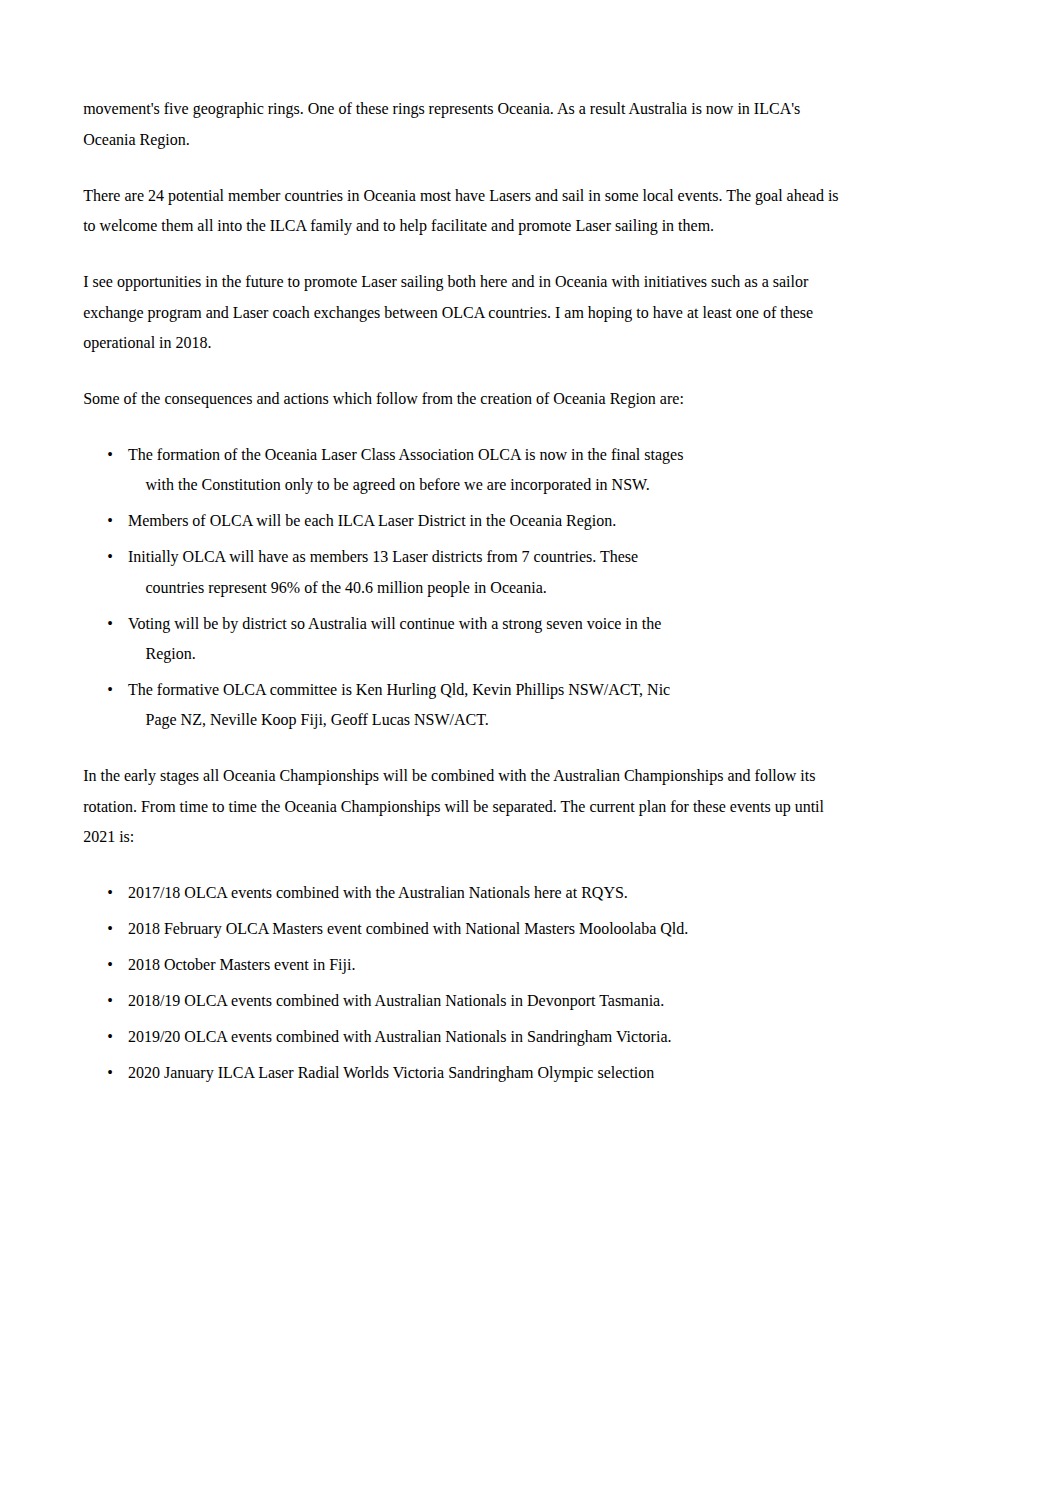movement's five geographic rings. One of these rings represents Oceania. As a result Australia is now in ILCA's Oceania Region.
There are 24 potential member countries in Oceania most have Lasers and sail in some local events. The goal ahead is to welcome them all into the ILCA family and to help facilitate and promote Laser sailing in them.
I see opportunities in the future to promote Laser sailing both here and in Oceania with initiatives such as a sailor exchange program and Laser coach exchanges between OLCA countries. I am hoping to have at least one of these operational in 2018.
Some of the consequences and actions which follow from the creation of Oceania Region are:
The formation of the Oceania Laser Class Association OLCA is now in the final stages with the Constitution only to be agreed on before we are incorporated in NSW.
Members of OLCA will be each ILCA Laser District in the Oceania Region.
Initially OLCA will have as members 13 Laser districts from 7 countries. These countries represent 96% of the 40.6 million people in Oceania.
Voting will be by district so Australia will continue with a strong seven voice in the Region.
The formative OLCA committee is Ken Hurling Qld, Kevin Phillips NSW/ACT, Nic Page NZ, Neville Koop Fiji, Geoff Lucas NSW/ACT.
In the early stages all Oceania Championships will be combined with the Australian Championships and follow its rotation. From time to time the Oceania Championships will be separated. The current plan for these events up until 2021 is:
2017/18 OLCA events combined with the Australian Nationals here at RQYS.
2018 February OLCA Masters event combined with National Masters Mooloolaba Qld.
2018 October Masters event in Fiji.
2018/19 OLCA events combined with Australian Nationals in Devonport Tasmania.
2019/20 OLCA events combined with Australian Nationals in Sandringham Victoria.
2020 January ILCA Laser Radial Worlds Victoria Sandringham Olympic selection